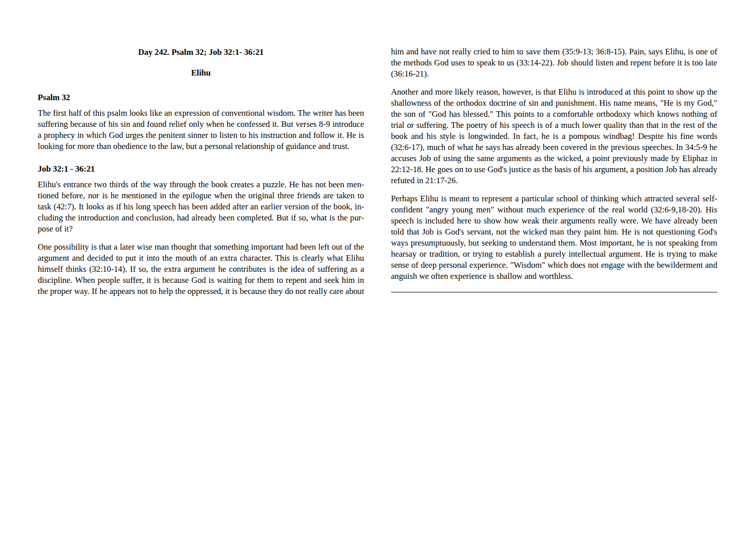Day 242. Psalm 32; Job 32:1- 36:21 Elihu
Psalm 32
The first half of this psalm looks like an expression of conventional wisdom. The writer has been suffering because of his sin and found relief only when he confessed it. But verses 8-9 introduce a prophecy in which God urges the penitent sinner to listen to his instruction and follow it. He is looking for more than obedience to the law, but a personal relationship of guidance and trust.
Job 32:1 - 36:21
Elihu's entrance two thirds of the way through the book creates a puzzle. He has not been mentioned before, nor is he mentioned in the epilogue when the original three friends are taken to task (42:7). It looks as if his long speech has been added after an earlier version of the book, including the introduction and conclusion, had already been completed. But if so, what is the purpose of it?
One possibility is that a later wise man thought that something important had been left out of the argument and decided to put it into the mouth of an extra character. This is clearly what Elihu himself thinks (32:10-14). If so, the extra argument he contributes is the idea of suffering as a discipline. When people suffer, it is because God is waiting for them to repent and seek him in the proper way. If he appears not to help the oppressed, it is because they do not really care about him and have not really cried to him to save them (35:9-13; 36:8-15). Pain, says Elihu, is one of the methods God uses to speak to us (33:14-22). Job should listen and repent before it is too late (36:16-21).
Another and more likely reason, however, is that Elihu is introduced at this point to show up the shallowness of the orthodox doctrine of sin and punishment. His name means, "He is my God," the son of "God has blessed." This points to a comfortable orthodoxy which knows nothing of trial or suffering. The poetry of his speech is of a much lower quality than that in the rest of the book and his style is longwinded. In fact, he is a pompous windbag! Despite his fine words (32:6-17), much of what he says has already been covered in the previous speeches. In 34:5-9 he accuses Job of using the same arguments as the wicked, a point previously made by Eliphaz in 22:12-18. He goes on to use God's justice as the basis of his argument, a position Job has already refuted in 21:17-26.
Perhaps Elihu is meant to represent a particular school of thinking which attracted several self-confident "angry young men" without much experience of the real world (32:6-9,18-20). His speech is included here to show how weak their arguments really were. We have already been told that Job is God's servant, not the wicked man they paint him. He is not questioning God's ways presumptuously, but seeking to understand them. Most important, he is not speaking from hearsay or tradition, or trying to establish a purely intellectual argument. He is trying to make sense of deep personal experience. "Wisdom" which does not engage with the bewilderment and anguish we often experience is shallow and worthless.